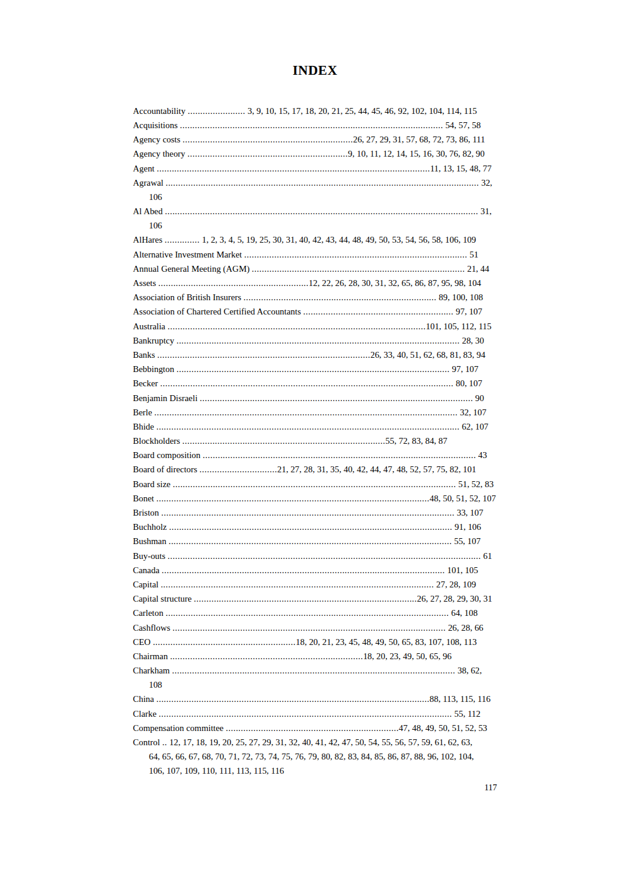INDEX
Accountability ....................... 3, 9, 10, 15, 17, 18, 20, 21, 25, 44, 45, 46, 92, 102, 104, 114, 115
Acquisitions ......................................................................................................... 54, 57, 58
Agency costs .................................................................... 26, 27, 29, 31, 57, 68, 72, 73, 86, 111
Agency theory ................................................................ 9, 10, 11, 12, 14, 15, 16, 30, 76, 82, 90
Agent ............................................................................................................. 11, 13, 15, 48, 77
Agrawal ............................................................................................................................. 32, 106
Al Abed ............................................................................................................................. 31, 106
AlHares .............. 1, 2, 3, 4, 5, 19, 25, 30, 31, 40, 42, 43, 44, 48, 49, 50, 53, 54, 56, 58, 106, 109
Alternative Investment Market ......................................................................................... 51
Annual General Meeting (AGM) ..................................................................................... 21, 44
Assets ............................................................ 12, 22, 26, 28, 30, 31, 32, 65, 86, 87, 95, 98, 104
Association of British Insurers ............................................................................. 89, 100, 108
Association of Chartered Certified Accountants ............................................................ 97, 107
Australia ....................................................................................................... 101, 105, 112, 115
Bankruptcy ................................................................................................................. 28, 30
Banks ..................................................................................... 26, 33, 40, 51, 62, 68, 81, 83, 94
Bebbington ............................................................................................................. 97, 107
Becker ..................................................................................................................... 80, 107
Benjamin Disraeli ............................................................................................................. 90
Berle ......................................................................................................................... 32, 107
Bhide ......................................................................................................................... 62, 107
Blockholders ................................................................................. 55, 72, 83, 84, 87
Board composition ............................................................................................................. 43
Board of directors ............................... 21, 27, 28, 31, 35, 40, 42, 44, 47, 48, 52, 57, 75, 82, 101
Board size ................................................................................................................. 51, 52, 83
Bonet ............................................................................................................. 48, 50, 51, 52, 107
Briston ..................................................................................................................... 33, 107
Buchholz ................................................................................................................. 91, 106
Bushman ................................................................................................................. 55, 107
Buy-outs ............................................................................................................................. 61
Canada ................................................................................................................. 101, 105
Capital ............................................................................................................. 27, 28, 109
Capital structure ......................................................................................... 26, 27, 28, 29, 30, 31
Carleton ................................................................................................................. 64, 108
Cashflows ............................................................................................................. 26, 28, 66
CEO ......................................................... 18, 20, 21, 23, 45, 48, 49, 50, 65, 83, 107, 108, 113
Chairman ............................................................................. 18, 20, 23, 49, 50, 65, 96
Charkham ................................................................................................................. 38, 62, 108
China ............................................................................................................. 88, 113, 115, 116
Clarke ..................................................................................................................... 55, 112
Compensation committee ..................................................................... 47, 48, 49, 50, 51, 52, 53
Control .. 12, 17, 18, 19, 20, 25, 27, 29, 31, 32, 40, 41, 42, 47, 50, 54, 55, 56, 57, 59, 61, 62, 63,
64, 65, 66, 67, 68, 70, 71, 72, 73, 74, 75, 76, 79, 80, 82, 83, 84, 85, 86, 87, 88, 96, 102, 104,
106, 107, 109, 110, 111, 113, 115, 116
117